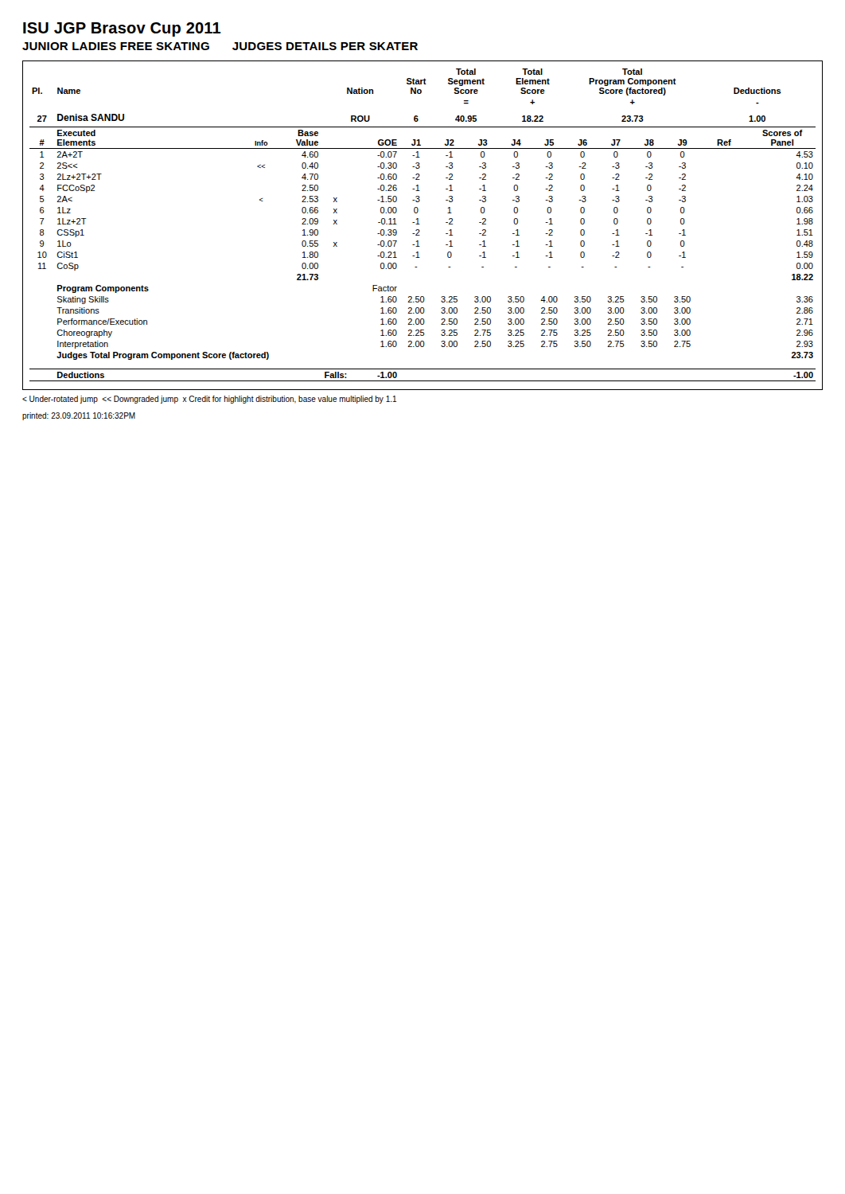ISU JGP Brasov Cup 2011
JUNIOR LADIES FREE SKATING JUDGES DETAILS PER SKATER
| Pl. Name | Nation | Start No | Total Segment Score | Total Element Score | Total Program Component Score (factored) | Deductions |
| --- | --- | --- | --- | --- | --- | --- |
| | | | = | + | + | - |
| 27 | Denisa SANDU | ROU | 6 | 40.95 | 18.22 | 23.73 | 1.00 |
| # | Executed Elements | Info | Base Value | | GOE | J1 | J2 | J3 | J4 | J5 | J6 | J7 | J8 | J9 | Ref | Scores of Panel |
| 1 | 2A+2T | | 4.60 | | -0.07 | -1 | -1 | 0 | 0 | 0 | 0 | 0 | 0 | 0 | | 4.53 |
| 2 | 2S<< | << | 0.40 | | -0.30 | -3 | -3 | -3 | -3 | -3 | -2 | -3 | -3 | -3 | | 0.10 |
| 3 | 2Lz+2T+2T | | 4.70 | | -0.60 | -2 | -2 | -2 | -2 | -2 | 0 | -2 | -2 | -2 | | 4.10 |
| 4 | FCCoSp2 | | 2.50 | | -0.26 | -1 | -1 | -1 | 0 | -2 | 0 | -1 | 0 | -2 | | 2.24 |
| 5 | 2A< | < | 2.53 | x | -1.50 | -3 | -3 | -3 | -3 | -3 | -3 | -3 | -3 | -3 | | 1.03 |
| 6 | 1Lz | | 0.66 | x | 0.00 | 0 | 1 | 0 | 0 | 0 | 0 | 0 | 0 | 0 | | 0.66 |
| 7 | 1Lz+2T | | 2.09 | x | -0.11 | -1 | -2 | -2 | 0 | -1 | 0 | 0 | 0 | 0 | | 1.98 |
| 8 | CSSp1 | | 1.90 | | -0.39 | -2 | -1 | -2 | -1 | -2 | 0 | -1 | -1 | -1 | | 1.51 |
| 9 | 1Lo | | 0.55 | x | -0.07 | -1 | -1 | -1 | -1 | -1 | 0 | -1 | 0 | 0 | | 0.48 |
| 10 | CiSt1 | | 1.80 | | -0.21 | -1 | 0 | -1 | -1 | -1 | 0 | -2 | 0 | -1 | | 1.59 |
| 11 | CoSp | | 0.00 | | 0.00 | - | - | - | - | - | - | - | - | - | | 0.00 |
| | | 21.73 | | | | | 18.22 |
| | Program Components | | | Factor | | | |
| | Skating Skills | | | 1.60 | 2.50 | 3.25 | 3.00 | 3.50 | 4.00 | 3.50 | 3.25 | 3.50 | 3.50 | | 3.36 |
| | Transitions | | | 1.60 | 2.00 | 3.00 | 2.50 | 3.00 | 2.50 | 3.00 | 3.00 | 3.00 | 3.00 | | 2.86 |
| | Performance/Execution | | | 1.60 | 2.00 | 2.50 | 2.50 | 3.00 | 2.50 | 3.00 | 2.50 | 3.50 | 3.00 | | 2.71 |
| | Choreography | | | 1.60 | 2.25 | 3.25 | 2.75 | 3.25 | 2.75 | 3.25 | 2.50 | 3.50 | 3.00 | | 2.96 |
| | Interpretation | | | 1.60 | 2.00 | 3.00 | 2.50 | 3.25 | 2.75 | 3.50 | 2.75 | 3.50 | 2.75 | | 2.93 |
| | Judges Total Program Component Score (factored) | | | | | | 23.73 |
| | Deductions | | Falls: | -1.00 | | | -1.00 |
< Under-rotated jump << Downgraded jump x Credit for highlight distribution, base value multiplied by 1.1
printed: 23.09.2011 10:16:32PM